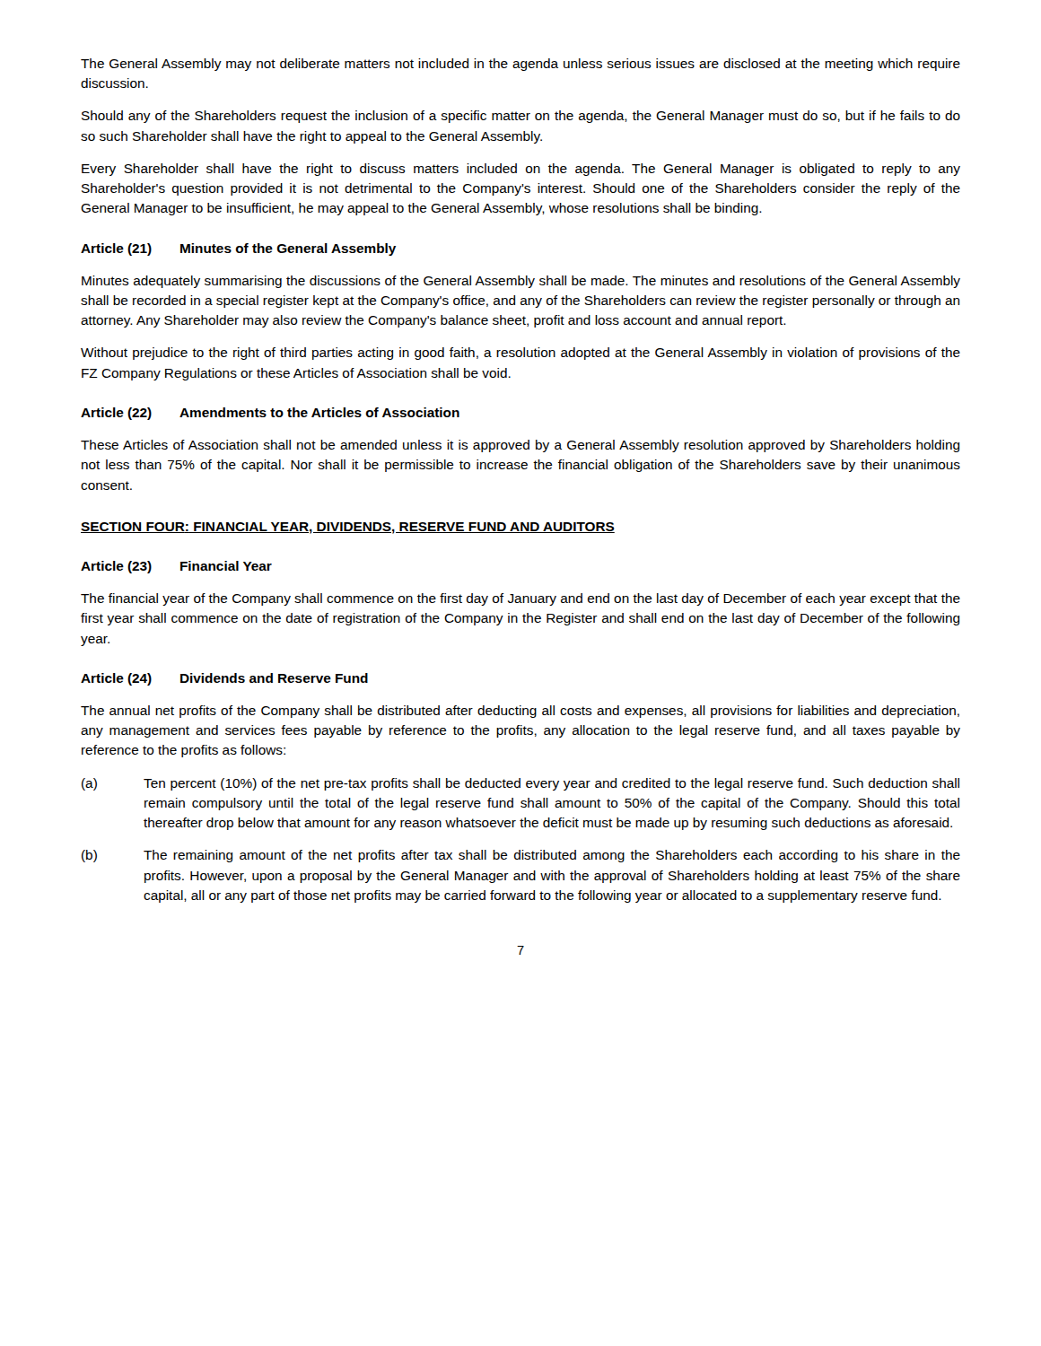The General Assembly may not deliberate matters not included in the agenda unless serious issues are disclosed at the meeting which require discussion.
Should any of the Shareholders request the inclusion of a specific matter on the agenda, the General Manager must do so, but if he fails to do so such Shareholder shall have the right to appeal to the General Assembly.
Every Shareholder shall have the right to discuss matters included on the agenda. The General Manager is obligated to reply to any Shareholder's question provided it is not detrimental to the Company's interest. Should one of the Shareholders consider the reply of the General Manager to be insufficient, he may appeal to the General Assembly, whose resolutions shall be binding.
Article (21) Minutes of the General Assembly
Minutes adequately summarising the discussions of the General Assembly shall be made. The minutes and resolutions of the General Assembly shall be recorded in a special register kept at the Company's office, and any of the Shareholders can review the register personally or through an attorney. Any Shareholder may also review the Company's balance sheet, profit and loss account and annual report.
Without prejudice to the right of third parties acting in good faith, a resolution adopted at the General Assembly in violation of provisions of the FZ Company Regulations or these Articles of Association shall be void.
Article (22) Amendments to the Articles of Association
These Articles of Association shall not be amended unless it is approved by a General Assembly resolution approved by Shareholders holding not less than 75% of the capital. Nor shall it be permissible to increase the financial obligation of the Shareholders save by their unanimous consent.
SECTION FOUR: FINANCIAL YEAR, DIVIDENDS, RESERVE FUND AND AUDITORS
Article (23) Financial Year
The financial year of the Company shall commence on the first day of January and end on the last day of December of each year except that the first year shall commence on the date of registration of the Company in the Register and shall end on the last day of December of the following year.
Article (24) Dividends and Reserve Fund
The annual net profits of the Company shall be distributed after deducting all costs and expenses, all provisions for liabilities and depreciation, any management and services fees payable by reference to the profits, any allocation to the legal reserve fund, and all taxes payable by reference to the profits as follows:
(a) Ten percent (10%) of the net pre-tax profits shall be deducted every year and credited to the legal reserve fund. Such deduction shall remain compulsory until the total of the legal reserve fund shall amount to 50% of the capital of the Company. Should this total thereafter drop below that amount for any reason whatsoever the deficit must be made up by resuming such deductions as aforesaid.
(b) The remaining amount of the net profits after tax shall be distributed among the Shareholders each according to his share in the profits. However, upon a proposal by the General Manager and with the approval of Shareholders holding at least 75% of the share capital, all or any part of those net profits may be carried forward to the following year or allocated to a supplementary reserve fund.
7